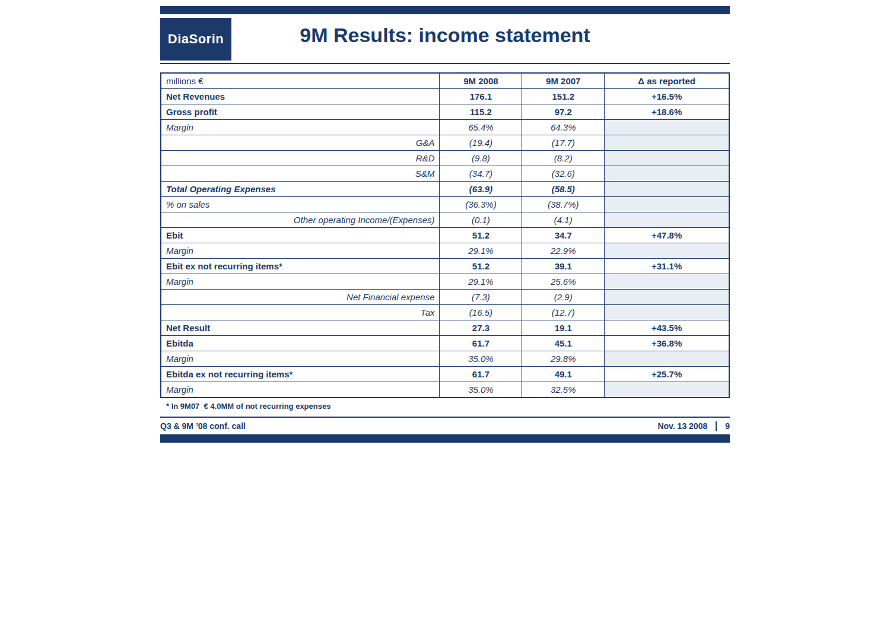DiaSorin
9M Results: income statement
| millions € | 9M 2008 | 9M 2007 | Δ as reported |
| Net Revenues | 176.1 | 151.2 | +16.5% |
| Gross profit | 115.2 | 97.2 | +18.6% |
| Margin | 65.4% | 64.3% | |
| G&A | (19.4) | (17.7) | |
| R&D | (9.8) | (8.2) | |
| S&M | (34.7) | (32.6) | |
| Total Operating Expenses | (63.9) | (58.5) | |
| % on sales | (36.3%) | (38.7%) | |
| Other operating Income/(Expenses) | (0.1) | (4.1) | |
| Ebit | 51.2 | 34.7 | +47.8% |
| Margin | 29.1% | 22.9% | |
| Ebit ex not recurring items* | 51.2 | 39.1 | +31.1% |
| Margin | 29.1% | 25.6% | |
| Net Financial expense | (7.3) | (2.9) | |
| Tax | (16.5) | (12.7) | |
| Net Result | 27.3 | 19.1 | +43.5% |
| Ebitda | 61.7 | 45.1 | +36.8% |
| Margin | 35.0% | 29.8% | |
| Ebitda ex not recurring items* | 61.7 | 49.1 | +25.7% |
| Margin | 35.0% | 32.5% | |
* In 9M07 € 4.0MM of not recurring expenses
Q3 & 9M ’08 conf. call
Nov. 13 2008 9